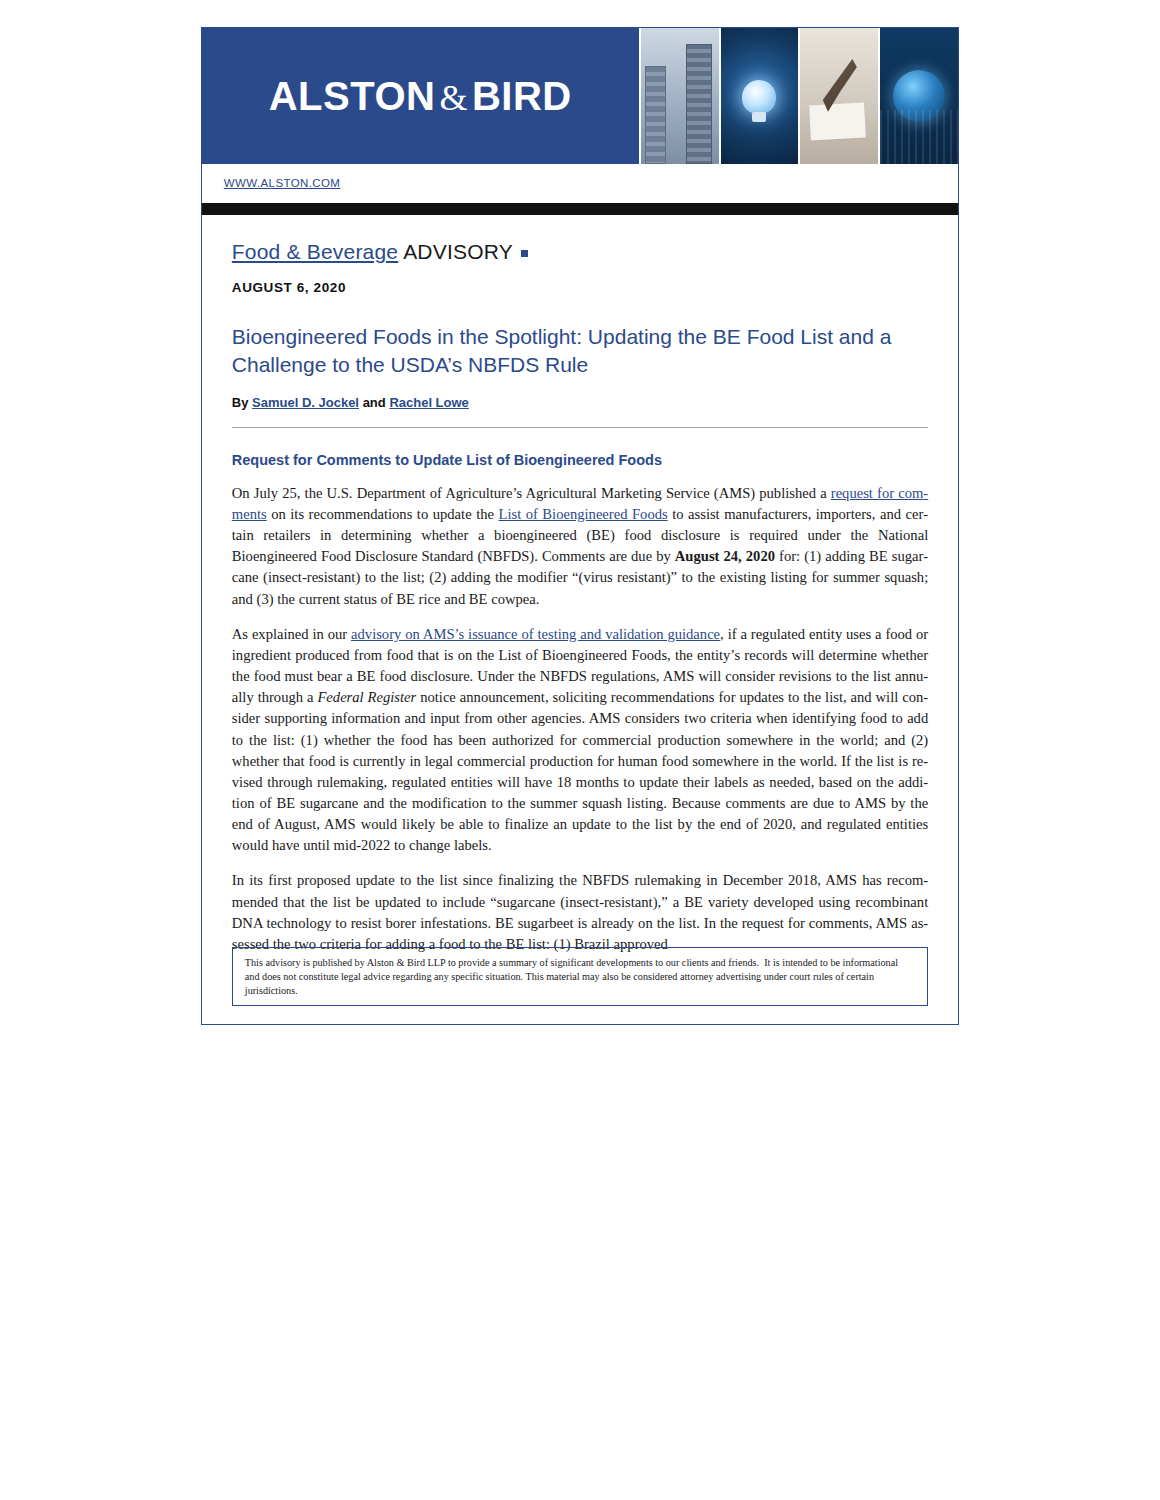ALSTON&BIRD
WWW.ALSTON.COM
Food & Beverage ADVISORY
AUGUST 6, 2020
Bioengineered Foods in the Spotlight: Updating the BE Food List and a Challenge to the USDA’s NBFDS Rule
By Samuel D. Jockel and Rachel Lowe
Request for Comments to Update List of Bioengineered Foods
On July 25, the U.S. Department of Agriculture’s Agricultural Marketing Service (AMS) published a request for comments on its recommendations to update the List of Bioengineered Foods to assist manufacturers, importers, and certain retailers in determining whether a bioengineered (BE) food disclosure is required under the National Bioengineered Food Disclosure Standard (NBFDS). Comments are due by August 24, 2020 for: (1) adding BE sugarcane (insect-resistant) to the list; (2) adding the modifier “(virus resistant)” to the existing listing for summer squash; and (3) the current status of BE rice and BE cowpea.
As explained in our advisory on AMS’s issuance of testing and validation guidance, if a regulated entity uses a food or ingredient produced from food that is on the List of Bioengineered Foods, the entity’s records will determine whether the food must bear a BE food disclosure. Under the NBFDS regulations, AMS will consider revisions to the list annually through a Federal Register notice announcement, soliciting recommendations for updates to the list, and will consider supporting information and input from other agencies. AMS considers two criteria when identifying food to add to the list: (1) whether the food has been authorized for commercial production somewhere in the world; and (2) whether that food is currently in legal commercial production for human food somewhere in the world. If the list is revised through rulemaking, regulated entities will have 18 months to update their labels as needed, based on the addition of BE sugarcane and the modification to the summer squash listing. Because comments are due to AMS by the end of August, AMS would likely be able to finalize an update to the list by the end of 2020, and regulated entities would have until mid-2022 to change labels.
In its first proposed update to the list since finalizing the NBFDS rulemaking in December 2018, AMS has recommended that the list be updated to include “sugarcane (insect-resistant),” a BE variety developed using recombinant DNA technology to resist borer infestations. BE sugarbeet is already on the list. In the request for comments, AMS assessed the two criteria for adding a food to the BE list: (1) Brazil approved
This advisory is published by Alston & Bird LLP to provide a summary of significant developments to our clients and friends. It is intended to be informational and does not constitute legal advice regarding any specific situation. This material may also be considered attorney advertising under court rules of certain jurisdictions.